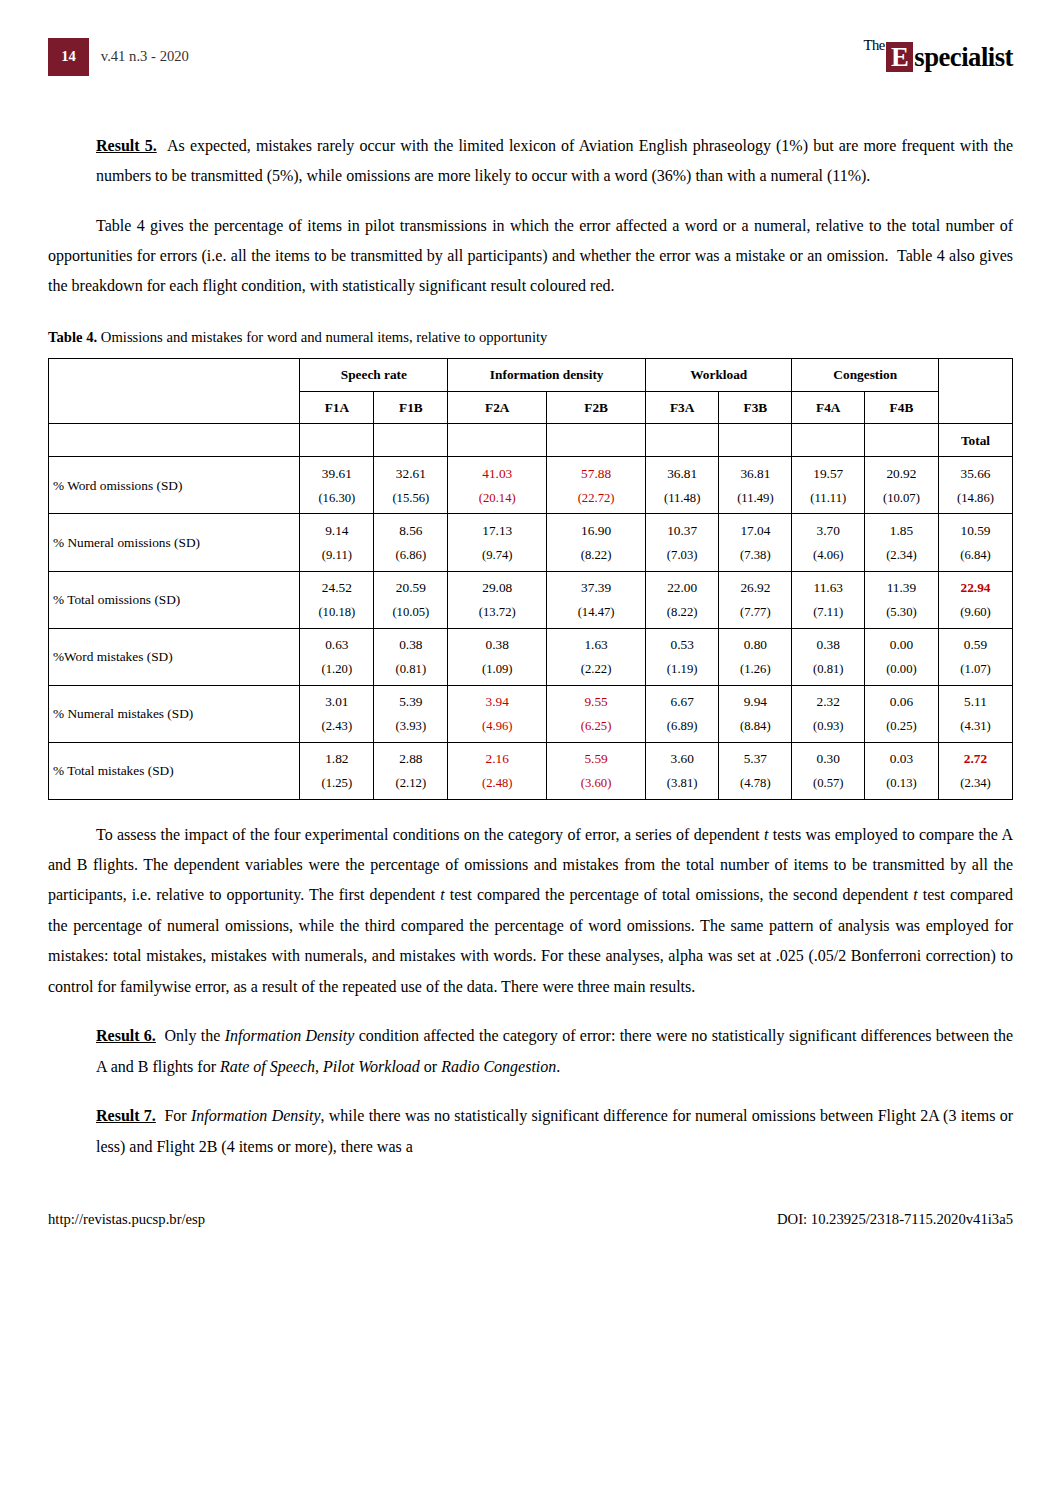14 v.41 n.3 - 2020
The Especialist
Result 5. As expected, mistakes rarely occur with the limited lexicon of Aviation English phraseology (1%) but are more frequent with the numbers to be transmitted (5%), while omissions are more likely to occur with a word (36%) than with a numeral (11%).
Table 4 gives the percentage of items in pilot transmissions in which the error affected a word or a numeral, relative to the total number of opportunities for errors (i.e. all the items to be transmitted by all participants) and whether the error was a mistake or an omission. Table 4 also gives the breakdown for each flight condition, with statistically significant result coloured red.
Table 4. Omissions and mistakes for word and numeral items, relative to opportunity
| | Speech rate | Information density | Workload | Congestion | |
| --- | --- | --- | --- | --- | --- |
| F1A | F1B | F2A | F2B | F3A | F3B | F4A | F4B |
| | | | | | | | | | Total |
| % Word omissions (SD) | 39.61 (16.30) | 32.61 (15.56) | 41.03 (20.14) | 57.88 (22.72) | 36.81 (11.48) | 36.81 (11.49) | 19.57 (11.11) | 20.92 (10.07) | 35.66 (14.86) |
| % Numeral omissions (SD) | 9.14 (9.11) | 8.56 (6.86) | 17.13 (9.74) | 16.90 (8.22) | 10.37 (7.03) | 17.04 (7.38) | 3.70 (4.06) | 1.85 (2.34) | 10.59 (6.84) |
| % Total omissions (SD) | 24.52 (10.18) | 20.59 (10.05) | 29.08 (13.72) | 37.39 (14.47) | 22.00 (8.22) | 26.92 (7.77) | 11.63 (7.11) | 11.39 (5.30) | 22.94 (9.60) |
| %Word mistakes (SD) | 0.63 (1.20) | 0.38 (0.81) | 0.38 (1.09) | 1.63 (2.22) | 0.53 (1.19) | 0.80 (1.26) | 0.38 (0.81) | 0.00 (0.00) | 0.59 (1.07) |
| % Numeral mistakes (SD) | 3.01 (2.43) | 5.39 (3.93) | 3.94 (4.96) | 9.55 (6.25) | 6.67 (6.89) | 9.94 (8.84) | 2.32 (0.93) | 0.06 (0.25) | 5.11 (4.31) |
| % Total mistakes (SD) | 1.82 (1.25) | 2.88 (2.12) | 2.16 (2.48) | 5.59 (3.60) | 3.60 (3.81) | 5.37 (4.78) | 0.30 (0.57) | 0.03 (0.13) | 2.72 (2.34) |
To assess the impact of the four experimental conditions on the category of error, a series of dependent t tests was employed to compare the A and B flights. The dependent variables were the percentage of omissions and mistakes from the total number of items to be transmitted by all the participants, i.e. relative to opportunity. The first dependent t test compared the percentage of total omissions, the second dependent t test compared the percentage of numeral omissions, while the third compared the percentage of word omissions. The same pattern of analysis was employed for mistakes: total mistakes, mistakes with numerals, and mistakes with words. For these analyses, alpha was set at .025 (.05/2 Bonferroni correction) to control for familywise error, as a result of the repeated use of the data. There were three main results.
Result 6. Only the Information Density condition affected the category of error: there were no statistically significant differences between the A and B flights for Rate of Speech, Pilot Workload or Radio Congestion.
Result 7. For Information Density, while there was no statistically significant difference for numeral omissions between Flight 2A (3 items or less) and Flight 2B (4 items or more), there was a
http://revistas.pucsp.br/esp DOI: 10.23925/2318-7115.2020v41i3a5